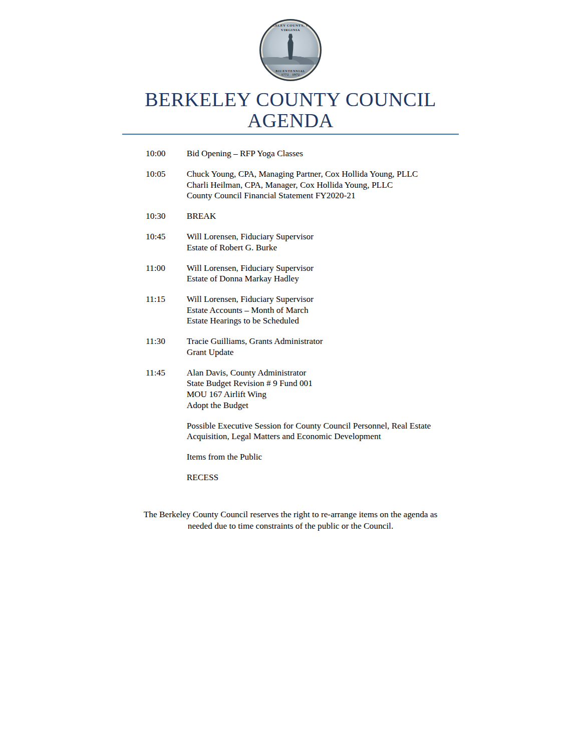BERKELEY COUNTY, WEST VIRGINIA
BICENTENNIAL
1772 1972
BERKELEY COUNTY COUNCIL
AGENDA
| 10:00 | Bid Opening – RFP Yoga Classes |
| 10:05 | Chuck Young, CPA, Managing Partner, Cox Hollida Young, PLLC Charli Heilman, CPA, Manager, Cox Hollida Young, PLLC County Council Financial Statement FY2020-21 |
| 10:30 | BREAK |
| 10:45 | Will Lorensen, Fiduciary Supervisor Estate of Robert G. Burke |
| 11:00 | Will Lorensen, Fiduciary Supervisor Estate of Donna Markay Hadley |
| 11:15 | Will Lorensen, Fiduciary Supervisor Estate Accounts – Month of March Estate Hearings to be Scheduled |
| 11:30 | Tracie Guilliams, Grants Administrator Grant Update |
| 11:45 | Alan Davis, County Administrator State Budget Revision # 9 Fund 001 MOU 167 Airlift Wing Adopt the Budget |
| | Possible Executive Session for County Council Personnel, Real Estate Acquisition, Legal Matters and Economic Development |
| | Items from the Public |
| | RECESS |
The Berkeley County Council reserves the right to re-arrange items on the agenda as needed due to time constraints of the public or the Council.